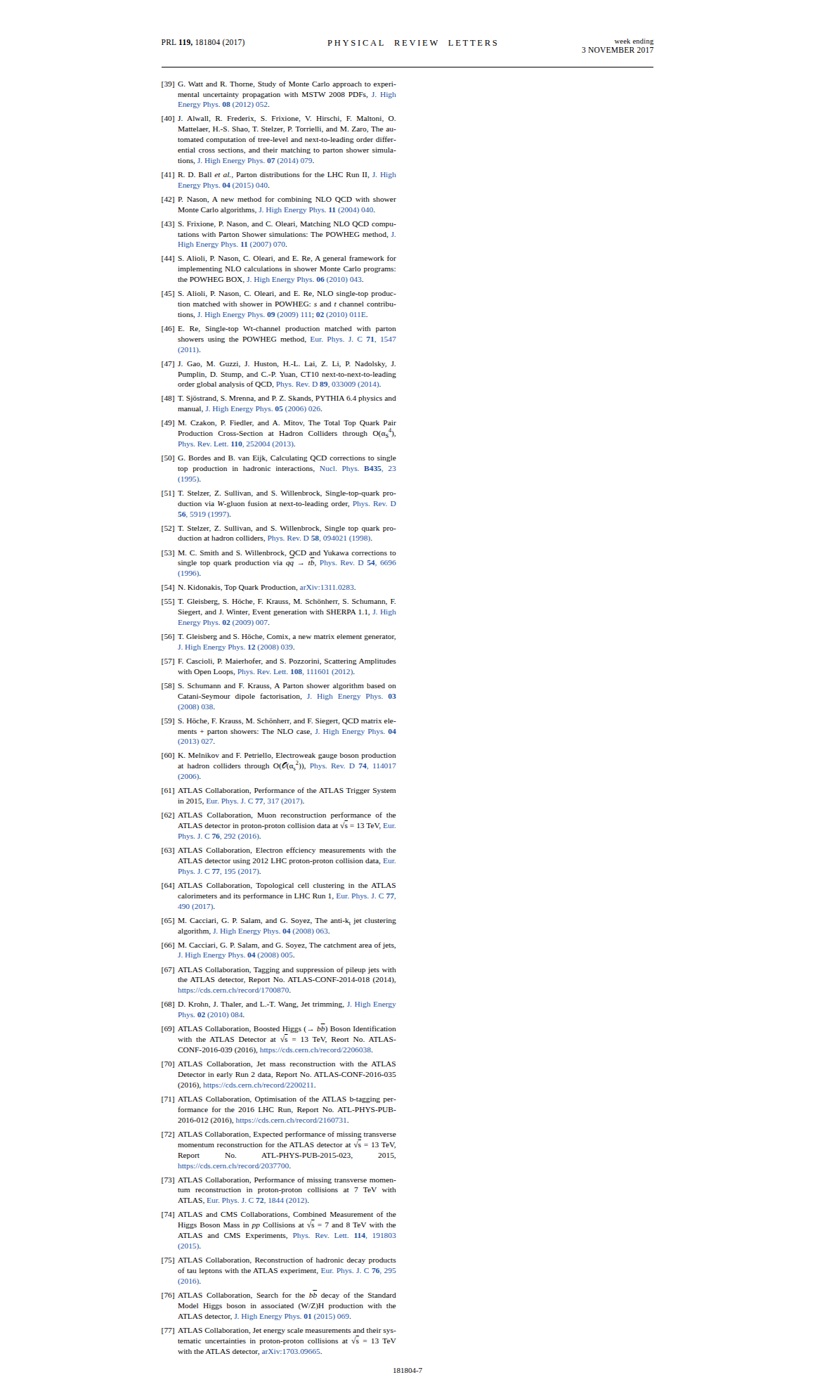PRL 119, 181804 (2017)
PHYSICAL REVIEW LETTERS
week ending 3 NOVEMBER 2017
[39] G. Watt and R. Thorne, Study of Monte Carlo approach to experimental uncertainty propagation with MSTW 2008 PDFs, J. High Energy Phys. 08 (2012) 052.
[40] J. Alwall, R. Frederix, S. Frixione, V. Hirschi, F. Maltoni, O. Mattelaer, H.-S. Shao, T. Stelzer, P. Torrielli, and M. Zaro, The automated computation of tree-level and next-to-leading order differential cross sections, and their matching to parton shower simulations, J. High Energy Phys. 07 (2014) 079.
[41] R. D. Ball et al., Parton distributions for the LHC Run II, J. High Energy Phys. 04 (2015) 040.
[42] P. Nason, A new method for combining NLO QCD with shower Monte Carlo algorithms, J. High Energy Phys. 11 (2004) 040.
[43] S. Frixione, P. Nason, and C. Oleari, Matching NLO QCD computations with Parton Shower simulations: The POWHEG method, J. High Energy Phys. 11 (2007) 070.
[44] S. Alioli, P. Nason, C. Oleari, and E. Re, A general framework for implementing NLO calculations in shower Monte Carlo programs: the POWHEG BOX, J. High Energy Phys. 06 (2010) 043.
[45] S. Alioli, P. Nason, C. Oleari, and E. Re, NLO single-top production matched with shower in POWHEG: s and t channel contributions, J. High Energy Phys. 09 (2009) 111; 02 (2010) 011E.
[46] E. Re, Single-top Wt-channel production matched with parton showers using the POWHEG method, Eur. Phys. J. C 71, 1547 (2011).
[47] J. Gao, M. Guzzi, J. Huston, H.-L. Lai, Z. Li, P. Nadolsky, J. Pumplin, D. Stump, and C.-P. Yuan, CT10 next-to-next-to-leading order global analysis of QCD, Phys. Rev. D 89, 033009 (2014).
[48] T. Sjöstrand, S. Mrenna, and P. Z. Skands, PYTHIA 6.4 physics and manual, J. High Energy Phys. 05 (2006) 026.
[49] M. Czakon, P. Fiedler, and A. Mitov, The Total Top Quark Pair Production Cross-Section at Hadron Colliders through O(αS4), Phys. Rev. Lett. 110, 252004 (2013).
[50] G. Bordes and B. van Eijk, Calculating QCD corrections to single top production in hadronic interactions, Nucl. Phys. B435, 23 (1995).
[51] T. Stelzer, Z. Sullivan, and S. Willenbrock, Single-top-quark production via W-gluon fusion at next-to-leading order, Phys. Rev. D 56, 5919 (1997).
[52] T. Stelzer, Z. Sullivan, and S. Willenbrock, Single top quark production at hadron colliders, Phys. Rev. D 58, 094021 (1998).
[53] M. C. Smith and S. Willenbrock, QCD and Yukawa corrections to single top quark production via qq → tb, Phys. Rev. D 54, 6696 (1996).
[54] N. Kidonakis, Top Quark Production, arXiv:1311.0283.
[55] T. Gleisberg, S. Höche, F. Krauss, M. Schönherr, S. Schumann, F. Siegert, and J. Winter, Event generation with SHERPA 1.1, J. High Energy Phys. 02 (2009) 007.
[56] T. Gleisberg and S. Höche, Comix, a new matrix element generator, J. High Energy Phys. 12 (2008) 039.
[57] F. Cascioli, P. Maierhofer, and S. Pozzorini, Scattering Amplitudes with Open Loops, Phys. Rev. Lett. 108, 111601 (2012).
[58] S. Schumann and F. Krauss, A Parton shower algorithm based on Catani-Seymour dipole factorisation, J. High Energy Phys. 03 (2008) 038.
[59] S. Höche, F. Krauss, M. Schönherr, and F. Siegert, QCD matrix elements + parton showers: The NLO case, J. High Energy Phys. 04 (2013) 027.
[60] K. Melnikov and F. Petriello, Electroweak gauge boson production at hadron colliders through O(𝒪(αs2)), Phys. Rev. D 74, 114017 (2006).
[61] ATLAS Collaboration, Performance of the ATLAS Trigger System in 2015, Eur. Phys. J. C 77, 317 (2017).
[62] ATLAS Collaboration, Muon reconstruction performance of the ATLAS detector in proton-proton collision data at √s = 13 TeV, Eur. Phys. J. C 76, 292 (2016).
[63] ATLAS Collaboration, Electron effciency measurements with the ATLAS detector using 2012 LHC proton-proton collision data, Eur. Phys. J. C 77, 195 (2017).
[64] ATLAS Collaboration, Topological cell clustering in the ATLAS calorimeters and its performance in LHC Run 1, Eur. Phys. J. C 77, 490 (2017).
[65] M. Cacciari, G. P. Salam, and G. Soyez, The anti-kt jet clustering algorithm, J. High Energy Phys. 04 (2008) 063.
[66] M. Cacciari, G. P. Salam, and G. Soyez, The catchment area of jets, J. High Energy Phys. 04 (2008) 005.
[67] ATLAS Collaboration, Tagging and suppression of pileup jets with the ATLAS detector, Report No. ATLAS-CONF-2014-018 (2014), https://cds.cern.ch/record/1700870.
[68] D. Krohn, J. Thaler, and L.-T. Wang, Jet trimming, J. High Energy Phys. 02 (2010) 084.
[69] ATLAS Collaboration, Boosted Higgs (→ bb) Boson Identification with the ATLAS Detector at √s = 13 TeV, Reort No. ATLAS-CONF-2016-039 (2016), https://cds.cern.ch/record/2206038.
[70] ATLAS Collaboration, Jet mass reconstruction with the ATLAS Detector in early Run 2 data, Report No. ATLAS-CONF-2016-035 (2016), https://cds.cern.ch/record/2200211.
[71] ATLAS Collaboration, Optimisation of the ATLAS b-tagging performance for the 2016 LHC Run, Report No. ATL-PHYS-PUB-2016-012 (2016), https://cds.cern.ch/record/2160731.
[72] ATLAS Collaboration, Expected performance of missing transverse momentum reconstruction for the ATLAS detector at √s = 13 TeV, Report No. ATL-PHYS-PUB-2015-023, 2015, https://cds.cern.ch/record/2037700.
[73] ATLAS Collaboration, Performance of missing transverse momentum reconstruction in proton-proton collisions at 7 TeV with ATLAS, Eur. Phys. J. C 72, 1844 (2012).
[74] ATLAS and CMS Collaborations, Combined Measurement of the Higgs Boson Mass in pp Collisions at √s = 7 and 8 TeV with the ATLAS and CMS Experiments, Phys. Rev. Lett. 114, 191803 (2015).
[75] ATLAS Collaboration, Reconstruction of hadronic decay products of tau leptons with the ATLAS experiment, Eur. Phys. J. C 76, 295 (2016).
[76] ATLAS Collaboration, Search for the bb decay of the Standard Model Higgs boson in associated (W/Z)H production with the ATLAS detector, J. High Energy Phys. 01 (2015) 069.
[77] ATLAS Collaboration, Jet energy scale measurements and their systematic uncertainties in proton-proton collisions at √s = 13 TeV with the ATLAS detector, arXiv:1703.09665.
181804-7